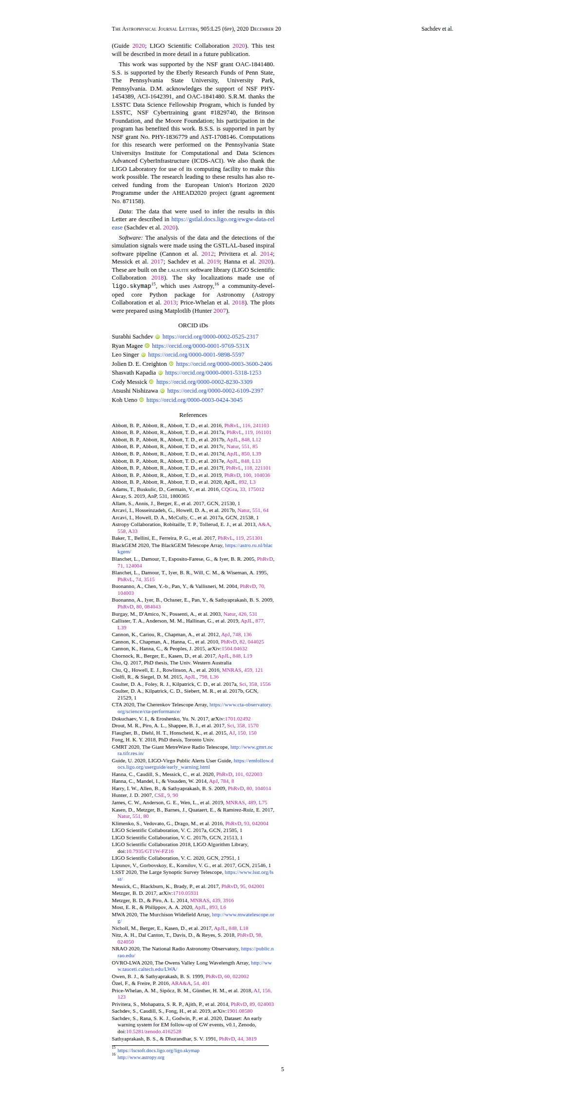The Astrophysical Journal Letters, 905:L25 (6pp), 2020 December 20
Sachdev et al.
(Guide 2020; LIGO Scientific Collaboration 2020). This test will be described in more detail in a future publication.
This work was supported by the NSF grant OAC-1841480. S.S. is supported by the Eberly Research Funds of Penn State, The Pennsylvania State University, University Park, Pennsylvania. D.M. acknowledges the support of NSF PHY-1454389, ACI-1642391, and OAC-1841480. S.R.M. thanks the LSSTC Data Science Fellowship Program, which is funded by LSSTC, NSF Cybertraining grant #1829740, the Brinson Foundation, and the Moore Foundation; his participation in the program has benefited this work. B.S.S. is supported in part by NSF grant No. PHY-1836779 and AST-1708146. Computations for this research were performed on the Pennsylvania State Universitys Institute for Computational and Data Sciences Advanced CyberInfrastructure (ICDS-ACI). We also thank the LIGO Laboratory for use of its computing facility to make this work possible. The research leading to these results has also received funding from the European Union's Horizon 2020 Programme under the AHEAD2020 project (grant agreement No. 871158).
Data: The data that were used to infer the results in this Letter are described in https://gstlal.docs.ligo.org/ewgw-data-release (Sachdev et al. 2020).
Software: The analysis of the data and the detections of the simulation signals were made using the GSTLAL-based inspiral software pipeline (Cannon et al. 2012; Privitera et al. 2014; Messick et al. 2017; Sachdev et al. 2019; Hanna et al. 2020). These are built on the lalsuite software library (LIGO Scientific Collaboration 2018). The sky localizations made use of ligo.skymap15, which uses Astropy,16 a community-developed core Python package for Astronomy (Astropy Collaboration et al. 2013; Price-Whelan et al. 2018). The plots were prepared using Matplotlib (Hunter 2007).
ORCID iDs
Surabhi Sachdev https://orcid.org/0000-0002-0525-2317
Ryan Magee https://orcid.org/0000-0001-9769-531X
Leo Singer https://orcid.org/0000-0001-9898-5597
Jolien D. E. Creighton https://orcid.org/0000-0003-3600-2406
Shasvath Kapadia https://orcid.org/0000-0001-5318-1253
Cody Messick https://orcid.org/0000-0002-8230-3309
Atsushi Nishizawa https://orcid.org/0000-0002-6109-2397
Koh Ueno https://orcid.org/0000-0003-0424-3045
References
Abbott, B. P., Abbott, R., Abbott, T. D., et al. 2016, PhRvL, 116, 241103
Abbott, B. P., Abbott, R., Abbott, T. D., et al. 2017a, PhRvL, 119, 161101
Abbott, B. P., Abbott, R., Abbott, T. D., et al. 2017b, ApJL, 848, L12
Abbott, B. P., Abbott, R., Abbott, T. D., et al. 2017c, Natur, 551, 85
Abbott, B. P., Abbott, R., Abbott, T. D., et al. 2017d, ApJL, 850, L39
Abbott, B. P., Abbott, R., Abbott, T. D., et al. 2017e, ApJL, 848, L13
Abbott, B. P., Abbott, R., Abbott, T. D., et al. 2017f, PhRvL, 118, 221101
Abbott, B. P., Abbott, R., Abbott, T. D., et al. 2019, PhRvD, 100, 104036
Abbott, B. P., Abbott, R., Abbott, T. D., et al. 2020, ApJL, 892, L3
Adams, T., Buskulic, D., Germain, V., et al. 2016, CQGra, 33, 175012
Akcay, S. 2019, AnP, 531, 1800365
Allam, S., Annis, J., Berger, E., et al. 2017, GCN, 21530, 1
Arcavi, I., Hosseinzadeh, G., Howell, D. A., et al. 2017b, Natur, 551, 64
Arcavi, I., Howell, D. A., McCully, C., et al. 2017a, GCN, 21538, 1
Astropy Collaboration, Robitaille, T. P., Tollerud, E. J., et al. 2013, A&A, 558, A33
Baker, T., Bellini, E., Ferreira, P. G., et al. 2017, PhRvL, 119, 251301
BlackGEM 2020, The BlackGEM Telescope Array, https://astro.ru.nl/blackgem/
Blanchet, L., Damour, T., Esposito-Farese, G., & Iyer, B. R. 2005, PhRvD, 71, 124004
Blanchet, L., Damour, T., Iyer, B. R., Will, C. M., & Wiseman, A. 1995, PhRvL, 74, 3515
Buonanno, A., Chen, Y.-b., Pan, Y., & Vallisneri, M. 2004, PhRvD, 70, 104003
Buonanno, A., Iyer, B., Ochsner, E., Pan, Y., & Sathyaprakash, B. S. 2009, PhRvD, 80, 084043
Burgay, M., D'Amico, N., Possenti, A., et al. 2003, Natur, 426, 531
Callister, T. A., Anderson, M. M., Hallinan, G., et al. 2019, ApJL, 877, L39
Cannon, K., Cariou, R., Chapman, A., et al. 2012, ApJ, 748, 136
Cannon, K., Chapman, A., Hanna, C., et al. 2010, PhRvD, 82, 044025
Cannon, K., Hanna, C., & Peoples, J. 2015, arXiv:1504.04632
Chornock, R., Berger, E., Kasen, D., et al. 2017, ApJL, 848, L19
Chu, Q. 2017, PhD thesis, The Univ. Western Australia
Chu, Q., Howell, E. J., Rowlinson, A., et al. 2016, MNRAS, 459, 121
Ciolfi, R., & Siegel, D. M. 2015, ApJL, 798, L36
Coulter, D. A., Foley, R. J., Kilpatrick, C. D., et al. 2017a, Sci, 358, 1556
Coulter, D. A., Kilpatrick, C. D., Siebert, M. R., et al. 2017b, GCN, 21529, 1
CTA 2020, The Cherenkov Telescope Array, https://www.cta-observatory.org/science/cta-performance/
Dokuchaev, V. I., & Eroshenko, Yu. N. 2017, arXiv:1701.02492
Drout, M. R., Piro, A. L., Shappee, B. J., et al. 2017, Sci, 358, 1570
Flaugher, B., Diehl, H. T., Honscheid, K., et al. 2015, AJ, 150, 150
Fong, H. K. Y. 2018, PhD thesis, Toronto Univ.
GMRT 2020, The Giant MetreWave Radio Telescope, http://www.gmrt.ncra.tifr.res.in/
Guide, U. 2020, LIGO-Virgo Public Alerts User Guide, https://emfollow.docs.ligo.org/userguide/early_warning.html
Hanna, C., Caudill, S., Messick, C., et al. 2020, PhRvD, 101, 022003
Hanna, C., Mandel, I., & Vousden, W. 2014, ApJ, 784, 8
Harry, I. W., Allen, B., & Sathyaprakash, B. S. 2009, PhRvD, 80, 104014
Hunter, J. D. 2007, CSE, 9, 90
James, C. W., Anderson, G. E., Wen, L., et al. 2019, MNRAS, 489, L75
Kasen, D., Metzger, B., Barnes, J., Quataert, E., & Ramirez-Ruiz, E. 2017, Natur, 551, 80
Klimenko, S., Vedovato, G., Drago, M., et al. 2016, PhRvD, 93, 042004
LIGO Scientific Collaboration, V. C. 2017a, GCN, 21505, 1
LIGO Scientific Collaboration, V. C. 2017b, GCN, 21513, 1
LIGO Scientific Collaboration 2018, LIGO Algorithm Library, doi:10.7935/GT1W-FZ16
LIGO Scientific Collaboration, V. C. 2020, GCN, 27951, 1
Lipunov, V., Gorbovskoy, E., Kornilov, V. G., et al. 2017, GCN, 21546, 1
LSST 2020, The Large Synoptic Survey Telescope, https://www.lsst.org/lsst/
Messick, C., Blackburn, K., Brady, P., et al. 2017, PhRvD, 95, 042001
Metzger, B. D. 2017, arXiv:1710.05931
Metzger, B. D., & Piro, A. L. 2014, MNRAS, 439, 3916
Most, E. R., & Philippov, A. A. 2020, ApJL, 893, L6
MWA 2020, The Murchison Widefield Array, http://www.mwatelescope.org/
Nicholl, M., Berger, E., Kasen, D., et al. 2017, ApJL, 848, L18
Nitz, A. H., Dal Canton, T., Davis, D., & Reyes, S. 2018, PhRvD, 98, 024050
NRAO 2020, The National Radio Astronomy Observatory, https://public.nrao.edu/
OVRO-LWA 2020, The Owens Valley Long Wavelength Array, http://www.tauceti.caltech.edu/LWA/
Owen, B. J., & Sathyaprakash, B. S. 1999, PhRvD, 60, 022002
Özel, F., & Freire, P. 2016, ARA&A, 54, 401
Price-Whelan, A. M., Sipőcz, B. M., Günther, H. M., et al. 2018, AJ, 156, 123
Privitera, S., Mohapatra, S. R. P., Ajith, P., et al. 2014, PhRvD, 89, 024003
Sachdev, S., Caudill, S., Fong, H., et al. 2019, arXiv:1901.08580
Sachdev, S., Rana, S. K. J., Godwin, P., et al. 2020, Dataset: An early warning system for EM follow-up of GW events, v0.1, Zenodo, doi:10.5281/zenodo.4162528
Sathyaprakash, B. S., & Dhurandhar, S. V. 1991, PhRvD, 44, 3819
15 https://lscsoft.docs.ligo.org/ligo.skymap
16 http://www.astropy.org
5